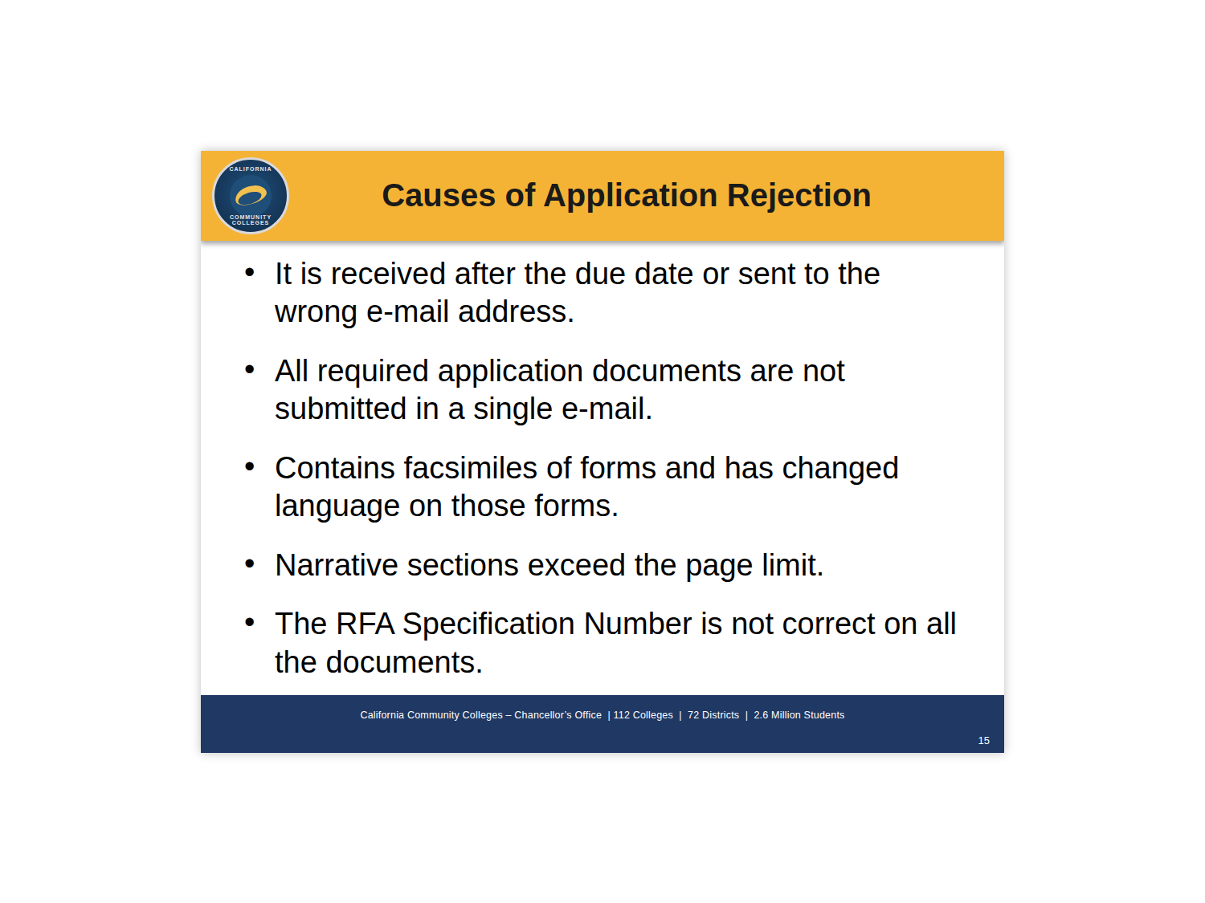Causes of Application Rejection
CALIFORNIA
COMMUNITY COLLEGES
It is received after the due date or sent to the wrong e-mail address.
All required application documents are not submitted in a single e-mail.
Contains facsimiles of forms and has changed language on those forms.
Narrative sections exceed the page limit.
The RFA Specification Number is not correct on all the documents.
California Community Colleges – Chancellor’s Office | 112 Colleges | 72 Districts | 2.6 Million Students
15